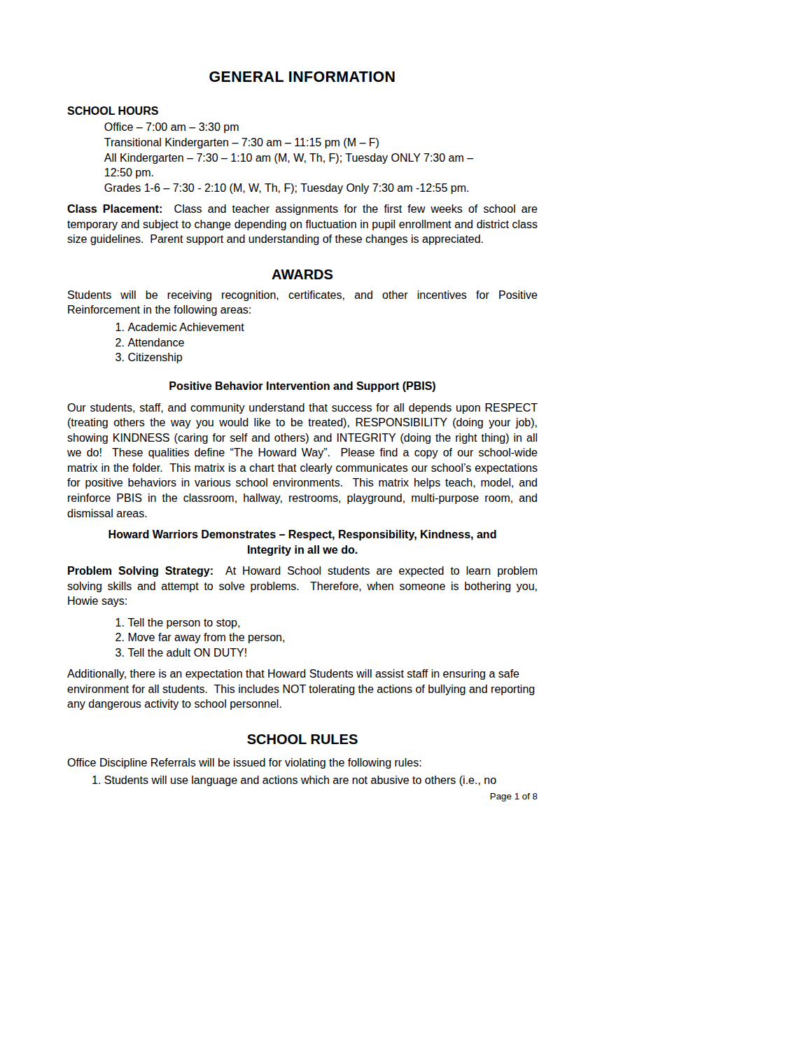GENERAL INFORMATION
SCHOOL HOURS
Office – 7:00 am – 3:30 pm
Transitional Kindergarten – 7:30 am – 11:15 pm (M – F)
All Kindergarten – 7:30 – 1:10 am (M, W, Th, F); Tuesday ONLY 7:30 am –
12:50 pm.
Grades 1-6 – 7:30 - 2:10 (M, W, Th, F); Tuesday Only 7:30 am -12:55 pm.
Class Placement: Class and teacher assignments for the first few weeks of school are temporary and subject to change depending on fluctuation in pupil enrollment and district class size guidelines. Parent support and understanding of these changes is appreciated.
AWARDS
Students will be receiving recognition, certificates, and other incentives for Positive Reinforcement in the following areas:
Academic Achievement
Attendance
Citizenship
Positive Behavior Intervention and Support (PBIS)
Our students, staff, and community understand that success for all depends upon RESPECT (treating others the way you would like to be treated), RESPONSIBILITY (doing your job), showing KINDNESS (caring for self and others) and INTEGRITY (doing the right thing) in all we do! These qualities define “The Howard Way”. Please find a copy of our school-wide matrix in the folder. This matrix is a chart that clearly communicates our school’s expectations for positive behaviors in various school environments. This matrix helps teach, model, and reinforce PBIS in the classroom, hallway, restrooms, playground, multi-purpose room, and dismissal areas.
Howard Warriors Demonstrates – Respect, Responsibility, Kindness, and
Integrity in all we do.
Problem Solving Strategy: At Howard School students are expected to learn problem solving skills and attempt to solve problems. Therefore, when someone is bothering you, Howie says:
Tell the person to stop,
Move far away from the person,
Tell the adult ON DUTY!
Additionally, there is an expectation that Howard Students will assist staff in ensuring a safe environment for all students. This includes NOT tolerating the actions of bullying and reporting any dangerous activity to school personnel.
SCHOOL RULES
Office Discipline Referrals will be issued for violating the following rules:
Students will use language and actions which are not abusive to others (i.e., no
Page 1 of 8